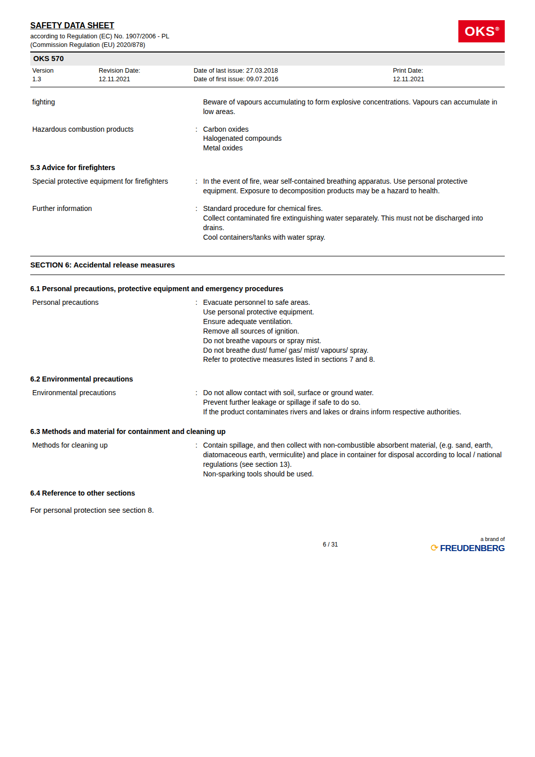SAFETY DATA SHEET
according to Regulation (EC) No. 1907/2006 - PL
(Commission Regulation (EU) 2020/878)
OKS®
OKS 570
| Version 1.3 | Revision Date: 12.11.2021 | Date of last issue: 27.03.2018 Date of first issue: 09.07.2016 | Print Date: 12.11.2021 |
| fighting | | Beware of vapours accumulating to form explosive concentrations. Vapours can accumulate in low areas. |
| Hazardous combustion products | : | Carbon oxides Halogenated compounds Metal oxides |
5.3 Advice for firefighters
| Special protective equipment for firefighters | : | In the event of fire, wear self-contained breathing apparatus. Use personal protective equipment. Exposure to decomposition products may be a hazard to health. |
| Further information | : | Standard procedure for chemical fires. Collect contaminated fire extinguishing water separately. This must not be discharged into drains. Cool containers/tanks with water spray. |
SECTION 6: Accidental release measures
6.1 Personal precautions, protective equipment and emergency procedures
| Personal precautions | : | Evacuate personnel to safe areas. Use personal protective equipment. Ensure adequate ventilation. Remove all sources of ignition. Do not breathe vapours or spray mist. Do not breathe dust/ fume/ gas/ mist/ vapours/ spray. Refer to protective measures listed in sections 7 and 8. |
6.2 Environmental precautions
| Environmental precautions | : | Do not allow contact with soil, surface or ground water. Prevent further leakage or spillage if safe to do so. If the product contaminates rivers and lakes or drains inform respective authorities. |
6.3 Methods and material for containment and cleaning up
| Methods for cleaning up | : | Contain spillage, and then collect with non-combustible absorbent material, (e.g. sand, earth, diatomaceous earth, vermiculite) and place in container for disposal according to local / national regulations (see section 13). Non-sparking tools should be used. |
6.4 Reference to other sections
For personal protection see section 8.
6 / 31
a brand of
⟳ FREUDENBERG